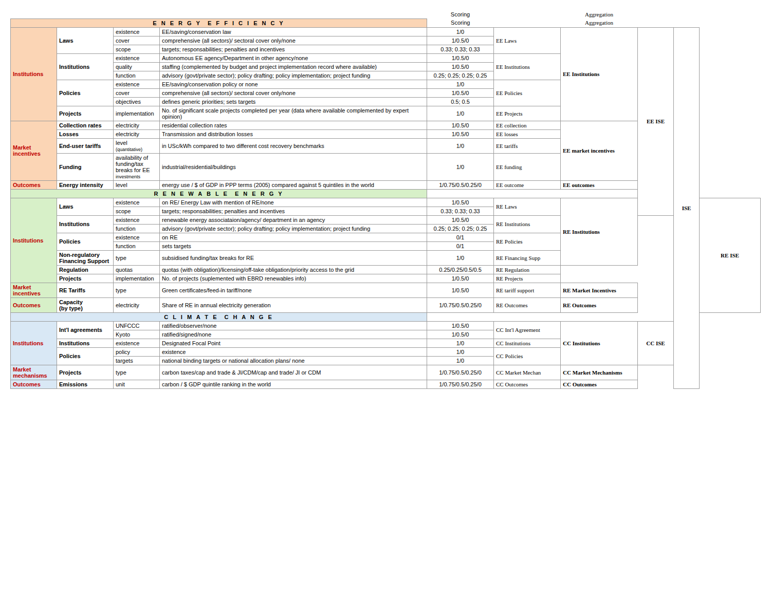| | | | | Scoring | | Aggregation | | |
| E N E R G Y E F F I C I E N C Y | Scoring | | Aggregation | | |
| Institutions | Laws | existence | EE/saving/conservation law | 1/0 | EE Laws | EE Institutions | EE ISE | ISE |
| cover | comprehensive (all sectors)/ sectoral cover only/none | 1/0.5/0 |
| scope | targets; responsabilities; penalties and incentives | 0.33; 0.33; 0.33 |
| Institutions | existence | Autonomous EE agency/Department in other agency/none | 1/0.5/0 | EE Institutions |
| quality | staffing (complemented by budget and project implementation record where available) | 1/0.5/0 |
| function | advisory (govt/private sector); policy drafting; policy implementation; project funding | 0.25; 0.25; 0.25; 0.25 |
| Policies | existence | EE/saving/conservation policy or none | 1/0 | EE Policies |
| cover | comprehensive (all sectors)/ sectoral cover only/none | 1/0.5/0 |
| objectives | defines generic priorities; sets targets | 0.5; 0.5 |
| Projects | implementation | No. of significant scale projects completed per year (data where available complemented by expert opinion) | 1/0 | EE Projects |
| Market incentives | Collection rates | electricity | residential collection rates | 1/0.5/0 | EE collection | EE market incentives |
| Losses | electricity | Transmission and distribution losses | 1/0.5/0 | EE losses |
| End-user tariffs | level (quantitative) | in USc/kWh compared to two different cost recovery benchmarks | 1/0 | EE tariffs |
| Funding | availability of funding/tax breaks for EE investments | industrial/residential/buildings | 1/0 | EE funding |
| Outcomes | Energy intensity | level | energy use / $ of GDP in PPP terms (2005) compared against 5 quintiles in the world | 1/0.75/0.5/0.25/0 | EE outcome | EE outcomes |
| R E N E W A B L E E N E R G Y | | | |
| Institutions | Laws | existence | on RE/ Energy Law with mention of RE/none | 1/0.5/0 | RE Laws | RE Institutions | RE ISE |
| scope | targets; responsabilities; penalties and incentives | 0.33; 0.33; 0.33 |
| Institutions | existence | renewable energy associataion/agency/ department in an agency | 1/0.5/0 | RE Institutions |
| function | advisory (govt/private sector); policy drafting; policy implementation; project funding | 0.25; 0.25; 0.25; 0.25 |
| Policies | existence | on RE | 0/1 | RE Policies |
| function | sets targets | 0/1 |
| Non-regulatory Financing Support | type | subsidised funding/tax breaks for RE | 1/0 | RE Financing Supp |
| Regulation | quotas | quotas (with obligation)/licensing/off-take obligation/priority access to the grid | 0.25/0.25/0.5/0.5 | RE Regulation | |
| Projects | implementation | No. of projects (suplemented with EBRD renewables info) | 1/0.5/0 | RE Projects | |
| Market incentives | RE Tariffs | type | Green certificates/feed-in tariff/none | 1/0.5/0 | RE tariff support | RE Market Incentives |
| Outcomes | Capacity (by type) | electricity | Share of RE in annual electricity generation | 1/0.75/0.5/0.25/0 | RE Outcomes | RE Outcomes |
| C L I M A T E C H A N G E | | | | |
| Institutions | Int'l agreements | UNFCCC | ratified/observer/none | 1/0.5/0 | CC Int'l Agreement | CC Institutions | CC ISE |
| Kyoto | ratified/signed/none | 1/0.5/0 |
| Institutions | existence | Designated Focal Point | 1/0 | CC Institutions |
| Policies | policy | existence | 1/0 | CC Policies |
| targets | national binding targets or national allocation plans/ none | 1/0 |
| Market mechanisms | Projects | type | carbon taxes/cap and trade & JI/CDM/cap and trade/ JI or CDM | 1/0.75/0.5/0.25/0 | CC Market Mechan | CC Market Mechanisms | |
| Outcomes | Emissions | unit | carbon / $ GDP quintile ranking in the world | 1/0.75/0.5/0.25/0 | CC Outcomes | CC Outcomes | |